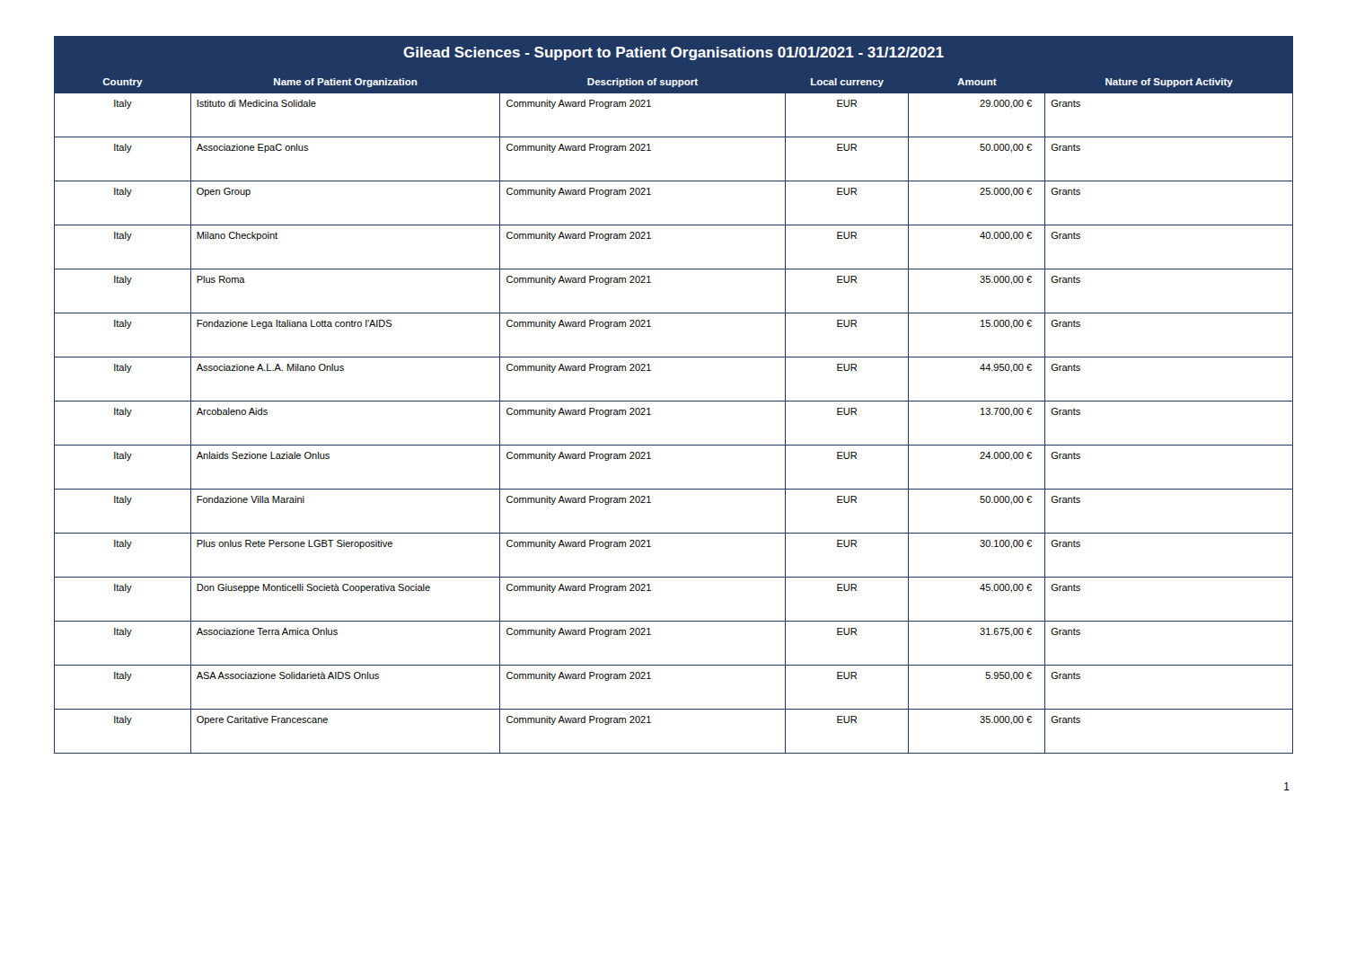Gilead Sciences - Support to Patient Organisations 01/01/2021 - 31/12/2021
| Country | Name of Patient Organization | Description of support | Local currency | Amount | Nature of Support Activity |
| --- | --- | --- | --- | --- | --- |
| Italy | Istituto di Medicina Solidale | Community Award Program 2021 | EUR | 29.000,00 € | Grants |
| Italy | Associazione EpaC onlus | Community Award Program 2021 | EUR | 50.000,00 € | Grants |
| Italy | Open Group | Community Award Program 2021 | EUR | 25.000,00 € | Grants |
| Italy | Milano Checkpoint | Community Award Program 2021 | EUR | 40.000,00 € | Grants |
| Italy | Plus Roma | Community Award Program 2021 | EUR | 35.000,00 € | Grants |
| Italy | Fondazione Lega Italiana Lotta contro l'AIDS | Community Award Program 2021 | EUR | 15.000,00 € | Grants |
| Italy | Associazione A.L.A. Milano Onlus | Community Award Program 2021 | EUR | 44.950,00 € | Grants |
| Italy | Arcobaleno Aids | Community Award Program 2021 | EUR | 13.700,00 € | Grants |
| Italy | Anlaids Sezione Laziale Onlus | Community Award Program 2021 | EUR | 24.000,00 € | Grants |
| Italy | Fondazione Villa Maraini | Community Award Program 2021 | EUR | 50.000,00 € | Grants |
| Italy | Plus onlus Rete Persone LGBT Sieropositive | Community Award Program 2021 | EUR | 30.100,00 € | Grants |
| Italy | Don Giuseppe Monticelli Società Cooperativa Sociale | Community Award Program 2021 | EUR | 45.000,00 € | Grants |
| Italy | Associazione Terra Amica Onlus | Community Award Program 2021 | EUR | 31.675,00 € | Grants |
| Italy | ASA Associazione Solidarietà AIDS Onlus | Community Award Program 2021 | EUR | 5.950,00 € | Grants |
| Italy | Opere Caritative Francescane | Community Award Program 2021 | EUR | 35.000,00 € | Grants |
1